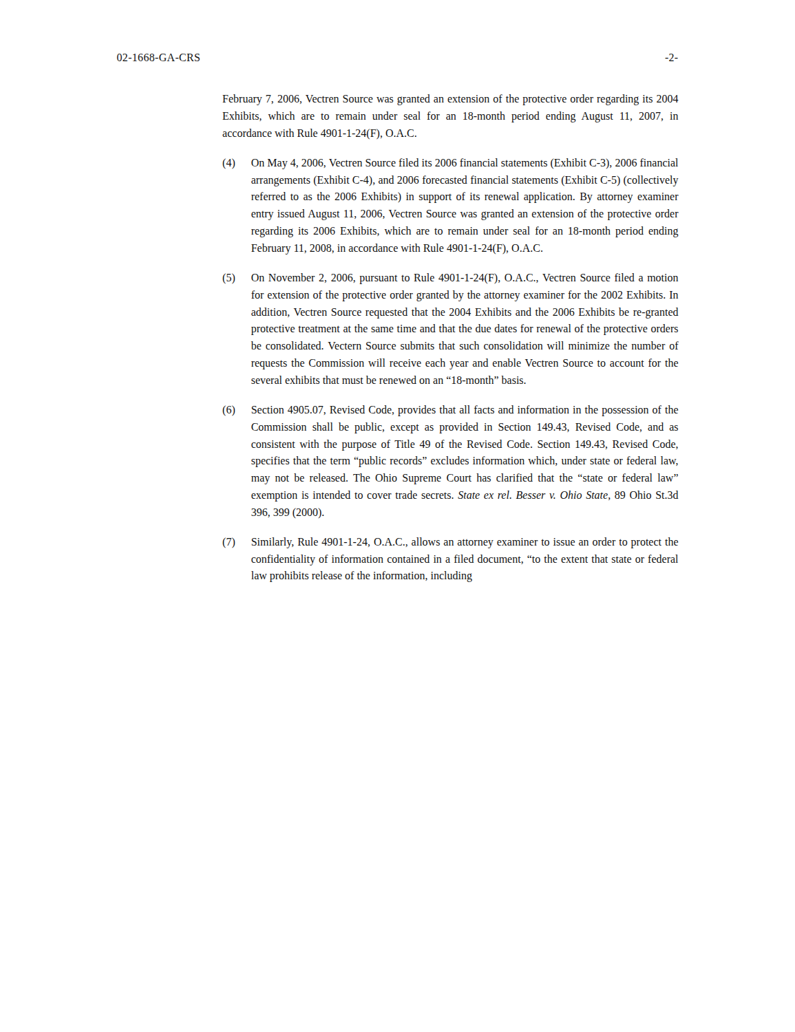02-1668-GA-CRS -2-
February 7, 2006, Vectren Source was granted an extension of the protective order regarding its 2004 Exhibits, which are to remain under seal for an 18-month period ending August 11, 2007, in accordance with Rule 4901-1-24(F), O.A.C.
(4) On May 4, 2006, Vectren Source filed its 2006 financial statements (Exhibit C-3), 2006 financial arrangements (Exhibit C-4), and 2006 forecasted financial statements (Exhibit C-5) (collectively referred to as the 2006 Exhibits) in support of its renewal application. By attorney examiner entry issued August 11, 2006, Vectren Source was granted an extension of the protective order regarding its 2006 Exhibits, which are to remain under seal for an 18-month period ending February 11, 2008, in accordance with Rule 4901-1-24(F), O.A.C.
(5) On November 2, 2006, pursuant to Rule 4901-1-24(F), O.A.C., Vectren Source filed a motion for extension of the protective order granted by the attorney examiner for the 2002 Exhibits. In addition, Vectren Source requested that the 2004 Exhibits and the 2006 Exhibits be re-granted protective treatment at the same time and that the due dates for renewal of the protective orders be consolidated. Vectern Source submits that such consolidation will minimize the number of requests the Commission will receive each year and enable Vectren Source to account for the several exhibits that must be renewed on an “18-month” basis.
(6) Section 4905.07, Revised Code, provides that all facts and information in the possession of the Commission shall be public, except as provided in Section 149.43, Revised Code, and as consistent with the purpose of Title 49 of the Revised Code. Section 149.43, Revised Code, specifies that the term “public records” excludes information which, under state or federal law, may not be released. The Ohio Supreme Court has clarified that the “state or federal law” exemption is intended to cover trade secrets. State ex rel. Besser v. Ohio State, 89 Ohio St.3d 396, 399 (2000).
(7) Similarly, Rule 4901-1-24, O.A.C., allows an attorney examiner to issue an order to protect the confidentiality of information contained in a filed document, “to the extent that state or federal law prohibits release of the information, including